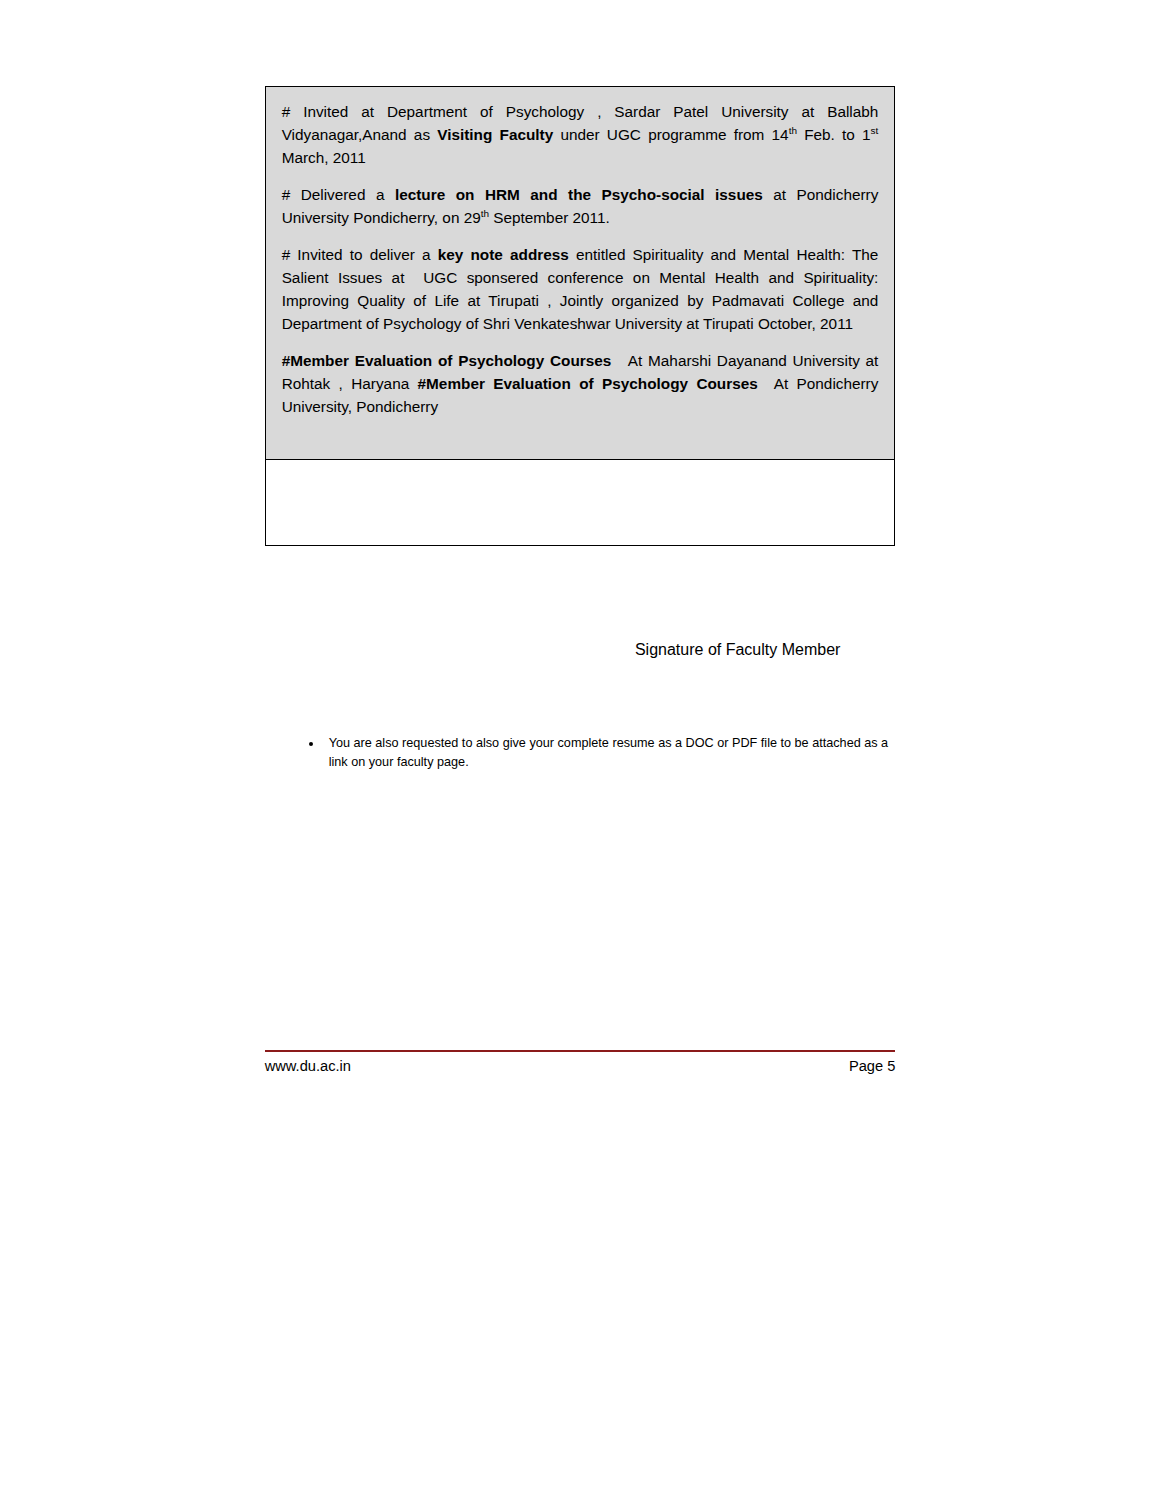# Invited at Department of Psychology , Sardar Patel University at Ballabh Vidyanagar,Anand as Visiting Faculty under UGC programme from 14th Feb. to 1st March, 2011
# Delivered a lecture on HRM and the Psycho-social issues at Pondicherry University Pondicherry, on 29th September 2011.
# Invited to deliver a key note address entitled Spirituality and Mental Health: The Salient Issues at UGC sponsered conference on Mental Health and Spirituality: Improving Quality of Life at Tirupati , Jointly organized by Padmavati College and Department of Psychology of Shri Venkateshwar University at Tirupati October, 2011
#Member Evaluation of Psychology Courses At Maharshi Dayanand University at Rohtak , Haryana #Member Evaluation of Psychology Courses At Pondicherry University, Pondicherry
Signature of Faculty Member
You are also requested to also give your complete resume as a DOC or PDF file to be attached as a link on your faculty page.
www.du.ac.in Page 5